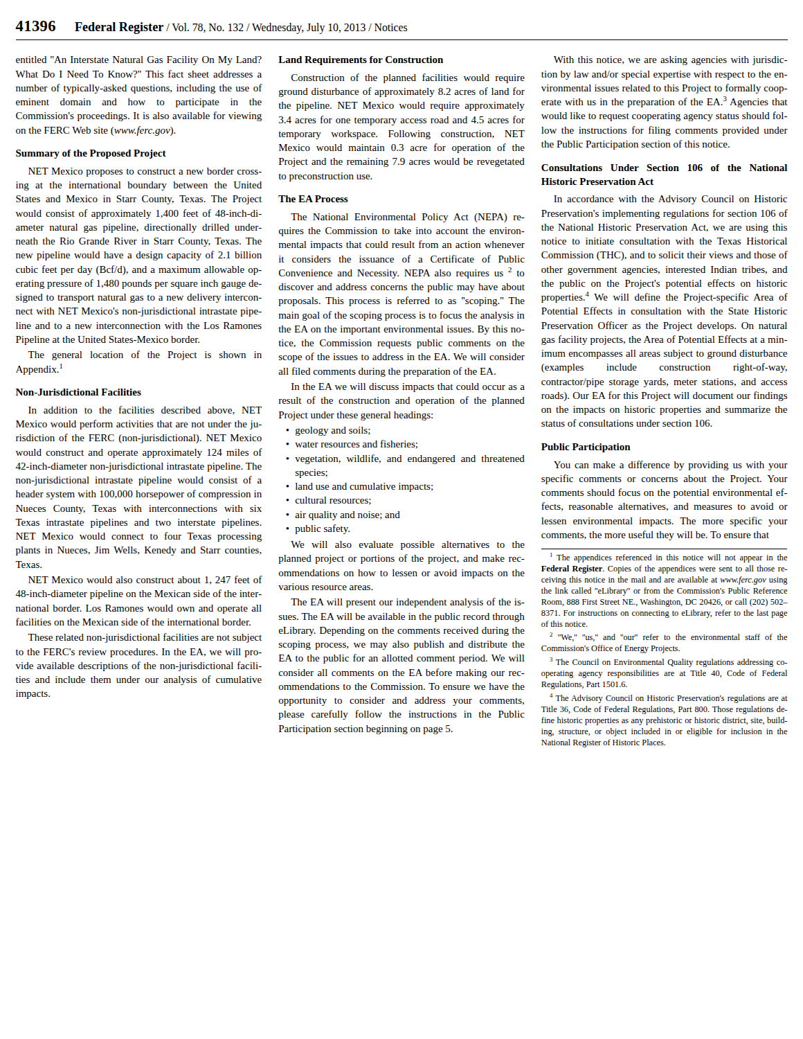41396 Federal Register / Vol. 78, No. 132 / Wednesday, July 10, 2013 / Notices
entitled ''An Interstate Natural Gas Facility On My Land? What Do I Need To Know?'' This fact sheet addresses a number of typically-asked questions, including the use of eminent domain and how to participate in the Commission's proceedings. It is also available for viewing on the FERC Web site (www.ferc.gov).
Summary of the Proposed Project
NET Mexico proposes to construct a new border crossing at the international boundary between the United States and Mexico in Starr County, Texas. The Project would consist of approximately 1,400 feet of 48-inch-diameter natural gas pipeline, directionally drilled underneath the Rio Grande River in Starr County, Texas. The new pipeline would have a design capacity of 2.1 billion cubic feet per day (Bcf/d), and a maximum allowable operating pressure of 1,480 pounds per square inch gauge designed to transport natural gas to a new delivery interconnect with NET Mexico's non-jurisdictional intrastate pipeline and to a new interconnection with the Los Ramones Pipeline at the United States-Mexico border.
The general location of the Project is shown in Appendix.1
Non-Jurisdictional Facilities
In addition to the facilities described above, NET Mexico would perform activities that are not under the jurisdiction of the FERC (non-jurisdictional). NET Mexico would construct and operate approximately 124 miles of 42-inch-diameter non-jurisdictional intrastate pipeline. The non-jurisdictional intrastate pipeline would consist of a header system with 100,000 horsepower of compression in Nueces County, Texas with interconnections with six Texas intrastate pipelines and two interstate pipelines. NET Mexico would connect to four Texas processing plants in Nueces, Jim Wells, Kenedy and Starr counties, Texas.
NET Mexico would also construct about 1, 247 feet of 48-inch-diameter pipeline on the Mexican side of the international border. Los Ramones would own and operate all facilities on the Mexican side of the international border.
These related non-jurisdictional facilities are not subject to the FERC's review procedures. In the EA, we will provide available descriptions of the non-jurisdictional facilities and include them under our analysis of cumulative impacts.
Land Requirements for Construction
Construction of the planned facilities would require ground disturbance of approximately 8.2 acres of land for the pipeline. NET Mexico would require approximately 3.4 acres for one temporary access road and 4.5 acres for temporary workspace. Following construction, NET Mexico would maintain 0.3 acre for operation of the Project and the remaining 7.9 acres would be revegetated to preconstruction use.
The EA Process
The National Environmental Policy Act (NEPA) requires the Commission to take into account the environmental impacts that could result from an action whenever it considers the issuance of a Certificate of Public Convenience and Necessity. NEPA also requires us 2 to discover and address concerns the public may have about proposals. This process is referred to as ''scoping.'' The main goal of the scoping process is to focus the analysis in the EA on the important environmental issues. By this notice, the Commission requests public comments on the scope of the issues to address in the EA. We will consider all filed comments during the preparation of the EA.
In the EA we will discuss impacts that could occur as a result of the construction and operation of the planned Project under these general headings:
geology and soils;
water resources and fisheries;
vegetation, wildlife, and endangered and threatened species;
land use and cumulative impacts;
cultural resources;
air quality and noise; and
public safety.
We will also evaluate possible alternatives to the planned project or portions of the project, and make recommendations on how to lessen or avoid impacts on the various resource areas.
The EA will present our independent analysis of the issues. The EA will be available in the public record through eLibrary. Depending on the comments received during the scoping process, we may also publish and distribute the EA to the public for an allotted comment period. We will consider all comments on the EA before making our recommendations to the Commission. To ensure we have the opportunity to consider and address your comments, please carefully follow the instructions in the Public Participation section beginning on page 5.
With this notice, we are asking agencies with jurisdiction by law and/or special expertise with respect to the environmental issues related to this Project to formally cooperate with us in the preparation of the EA.3 Agencies that would like to request cooperating agency status should follow the instructions for filing comments provided under the Public Participation section of this notice.
Consultations Under Section 106 of the National Historic Preservation Act
In accordance with the Advisory Council on Historic Preservation's implementing regulations for section 106 of the National Historic Preservation Act, we are using this notice to initiate consultation with the Texas Historical Commission (THC), and to solicit their views and those of other government agencies, interested Indian tribes, and the public on the Project's potential effects on historic properties.4 We will define the Project-specific Area of Potential Effects in consultation with the State Historic Preservation Officer as the Project develops. On natural gas facility projects, the Area of Potential Effects at a minimum encompasses all areas subject to ground disturbance (examples include construction right-of-way, contractor/pipe storage yards, meter stations, and access roads). Our EA for this Project will document our findings on the impacts on historic properties and summarize the status of consultations under section 106.
Public Participation
You can make a difference by providing us with your specific comments or concerns about the Project. Your comments should focus on the potential environmental effects, reasonable alternatives, and measures to avoid or lessen environmental impacts. The more specific your comments, the more useful they will be. To ensure that
1 The appendices referenced in this notice will not appear in the Federal Register. Copies of the appendices were sent to all those receiving this notice in the mail and are available at www.ferc.gov using the link called ''eLibrary'' or from the Commission's Public Reference Room, 888 First Street NE., Washington, DC 20426, or call (202) 502–8371. For instructions on connecting to eLibrary, refer to the last page of this notice.
2 ''We,'' ''us,'' and ''our'' refer to the environmental staff of the Commission's Office of Energy Projects.
3 The Council on Environmental Quality regulations addressing cooperating agency responsibilities are at Title 40, Code of Federal Regulations, Part 1501.6.
4 The Advisory Council on Historic Preservation's regulations are at Title 36, Code of Federal Regulations, Part 800. Those regulations define historic properties as any prehistoric or historic district, site, building, structure, or object included in or eligible for inclusion in the National Register of Historic Places.